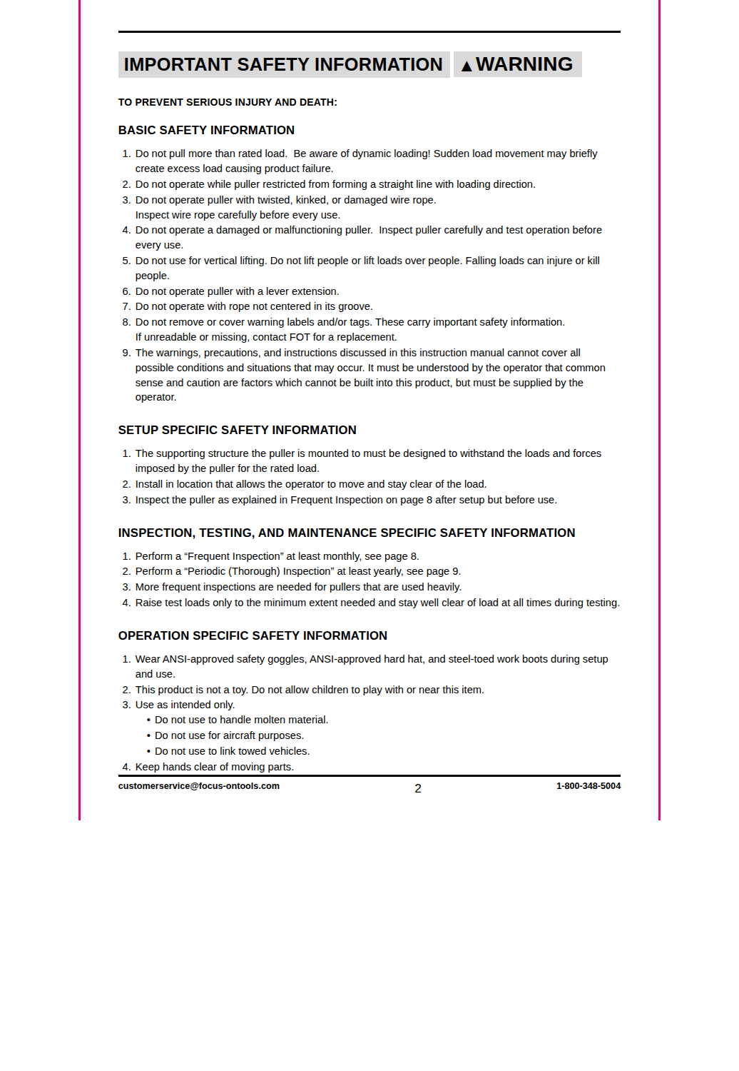IMPORTANT SAFETY INFORMATION
▲WARNING
TO PREVENT SERIOUS INJURY AND DEATH:
BASIC SAFETY INFORMATION
Do not pull more than rated load. Be aware of dynamic loading! Sudden load movement may briefly create excess load causing product failure.
Do not operate while puller restricted from forming a straight line with loading direction.
Do not operate puller with twisted, kinked, or damaged wire rope.Inspect wire rope carefully before every use.
Do not operate a damaged or malfunctioning puller. Inspect puller carefully and test operation before every use.
Do not use for vertical lifting. Do not lift people or lift loads over people. Falling loads can injure or kill people.
Do not operate puller with a lever extension.
Do not operate with rope not centered in its groove.
Do not remove or cover warning labels and/or tags. These carry important safety information.If unreadable or missing, contact FOT for a replacement.
The warnings, precautions, and instructions discussed in this instruction manual cannot cover all possible conditions and situations that may occur. It must be understood by the operator that common sense and caution are factors which cannot be built into this product, but must be supplied by the operator.
SETUP SPECIFIC SAFETY INFORMATION
The supporting structure the puller is mounted to must be designed to withstand the loads and forces imposed by the puller for the rated load.
Install in location that allows the operator to move and stay clear of the load.
Inspect the puller as explained in Frequent Inspection on page 8 after setup but before use.
INSPECTION, TESTING, AND MAINTENANCE SPECIFIC SAFETY INFORMATION
Perform a “Frequent Inspection” at least monthly, see page 8.
Perform a “Periodic (Thorough) Inspection” at least yearly, see page 9.
More frequent inspections are needed for pullers that are used heavily.
Raise test loads only to the minimum extent needed and stay well clear of load at all times during testing.
OPERATION SPECIFIC SAFETY INFORMATION
Wear ANSI-approved safety goggles, ANSI-approved hard hat, and steel-toed work boots during setup and use.
This product is not a toy. Do not allow children to play with or near this item.
Use as intended only.
Do not use to handle molten material.
Do not use for aircraft purposes.
Do not use to link towed vehicles.
Keep hands clear of moving parts.
customerservice@focus-ontools.com 1-800-348-5004
2